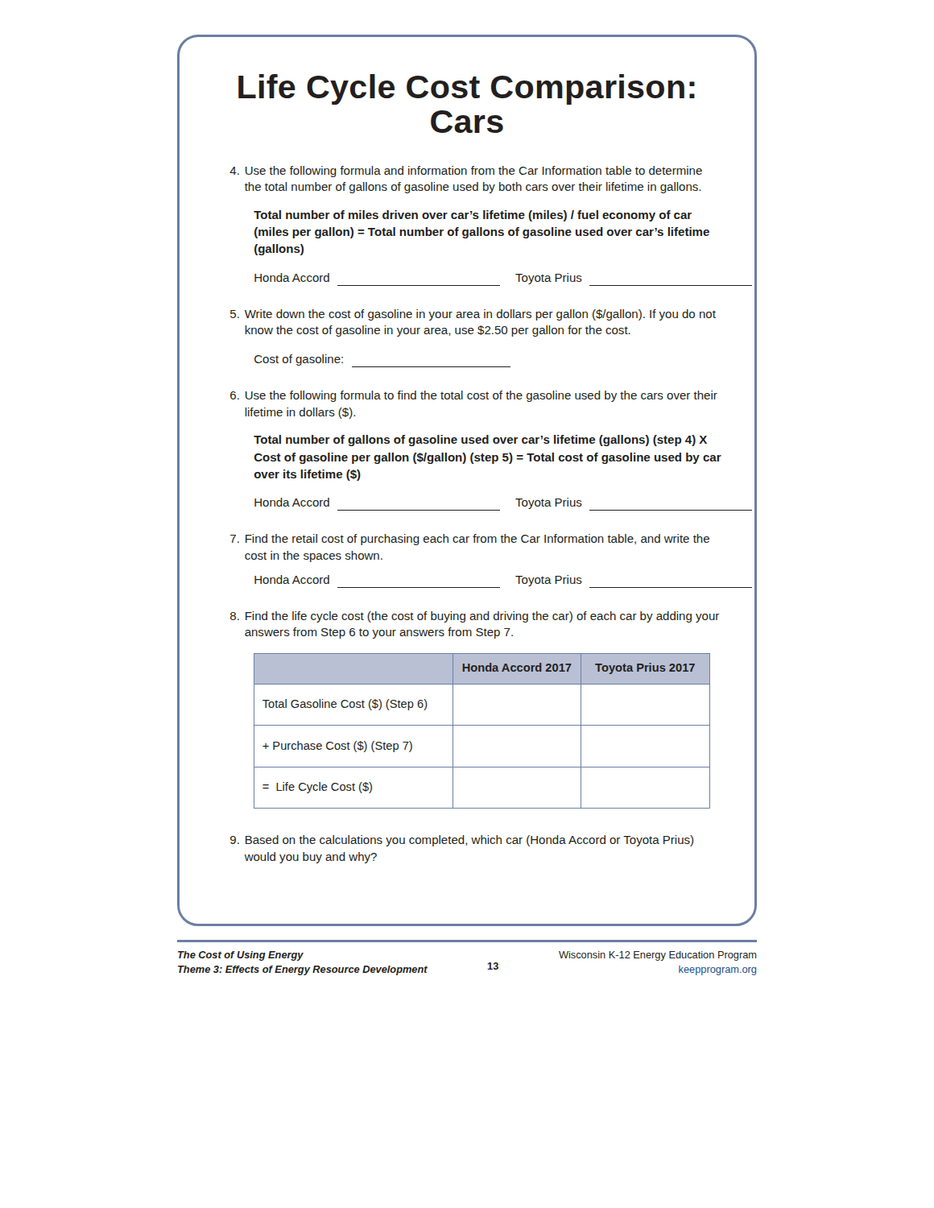Life Cycle Cost Comparison:
Cars
4. Use the following formula and information from the Car Information table to determine the total number of gallons of gasoline used by both cars over their lifetime in gallons.
Total number of miles driven over car’s lifetime (miles) / fuel economy of car (miles per gallon) = Total number of gallons of gasoline used over car’s lifetime (gallons)
Honda Accord Toyota Prius
5. Write down the cost of gasoline in your area in dollars per gallon ($/gallon). If you do not know the cost of gasoline in your area, use $2.50 per gallon for the cost.
Cost of gasoline:
6. Use the following formula to find the total cost of the gasoline used by the cars over their lifetime in dollars ($).
Total number of gallons of gasoline used over car’s lifetime (gallons) (step 4) X Cost of gasoline per gallon ($/gallon) (step 5) = Total cost of gasoline used by car over its lifetime ($)
Honda Accord Toyota Prius
7. Find the retail cost of purchasing each car from the Car Information table, and write the cost in the spaces shown.
Honda Accord Toyota Prius
8. Find the life cycle cost (the cost of buying and driving the car) of each car by adding your answers from Step 6 to your answers from Step 7.
| | Honda Accord 2017 | Toyota Prius 2017 |
| --- | --- | --- |
| Total Gasoline Cost ($) (Step 6) | | |
| + Purchase Cost ($) (Step 7) | | |
| = Life Cycle Cost ($) | | |
9. Based on the calculations you completed, which car (Honda Accord or Toyota Prius) would you buy and why?
The Cost of Using Energy
Theme 3: Effects of Energy Resource Development
13
Wisconsin K-12 Energy Education Program
keepprogram.org